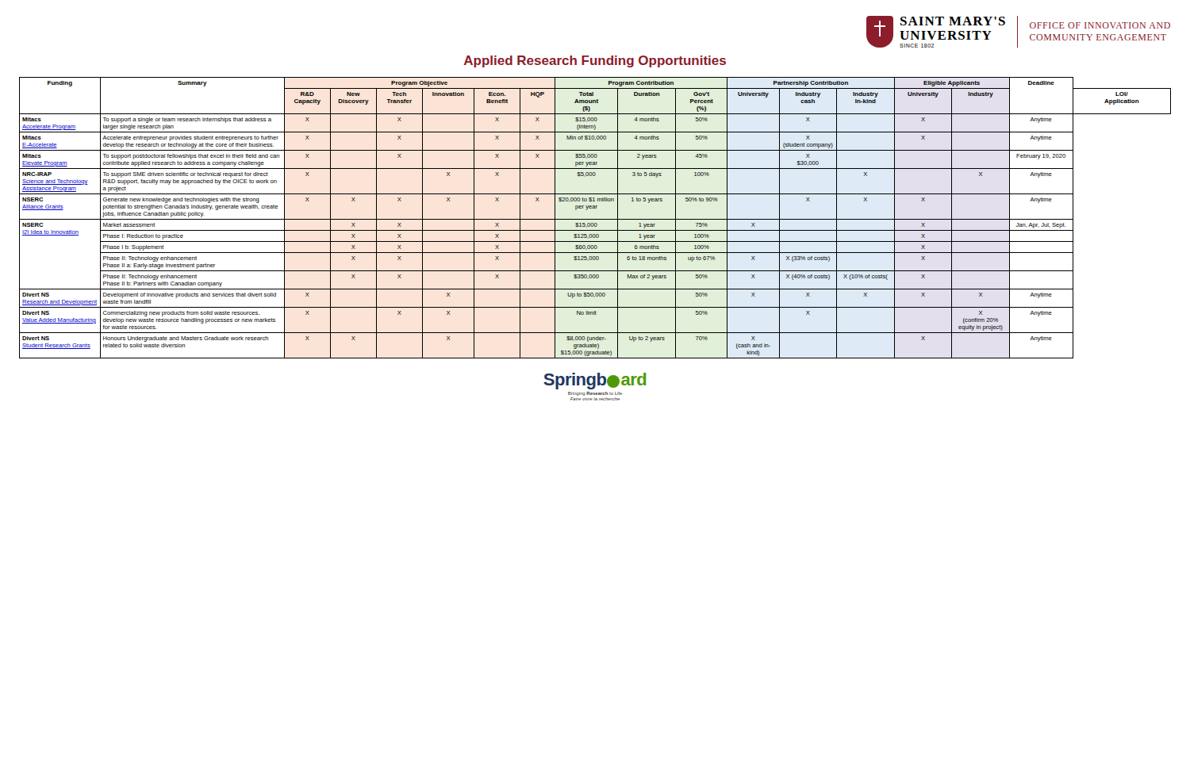SAINT MARY'S
UNIVERSITY
SINCE 1802
OFFICE OF INNOVATION AND
COMMUNITY ENGAGEMENT
Applied Research Funding Opportunities
| Funding | Summary | Program Objective | Program Contribution | Partnership Contribution | Eligible Applicants | Deadline |
| --- | --- | --- | --- | --- | --- | --- |
| R&D Capacity | New Discovery | Tech Transfer | Innovation | Econ. Benefit | HQP | Total Amount ($) | Duration | Gov't Percent (%) | University | Industry cash | Industry In-kind | University | Industry | LOI/ Application |
| Mitacs Accelerate Program | To support a single or team research internships that address a larger single research plan | X | | X | | X | X | $15,000 (intern) | 4 months | 50% | | X | | X | | Anytime |
| Mitacs E-Accelerate | Accelerate entrepreneur provides student entrepreneurs to further develop the research or technology at the core of their business. | X | | X | | X | X | Min of $10,000 | 4 months | 50% | | X (student company) | | X | | Anytime |
| Mitacs Elevate Program | To support postdoctoral fellowships that excel in their field and can contribute applied research to address a company challenge | X | | X | | X | X | $55,000 per year | 2 years | 45% | | X $30,000 | | | | February 19, 2020 |
| NRC-IRAP Science and Technology Assistance Program | To support SME driven scientific or technical request for direct R&D support, faculty may be approached by the OICE to work on a project | X | | | X | X | | $5,000 | 3 to 5 days | 100% | | | X | | X | Anytime |
| NSERC Alliance Grants | Generate new knowledge and technologies with the strong potential to strengthen Canada's industry, generate wealth, create jobs, influence Canadian public policy. | X | X | X | X | X | X | $20,000 to $1 million per year | 1 to 5 years | 50% to 90% | | X | X | X | | Anytime |
| NSERC I2I Idea to Innovation | Market assessment | | X | X | | X | | $15,000 | 1 year | 75% | X | | | X | | Jan, Apr, Jul, Sept. |
| Phase I: Reduction to practice | | X | X | | X | | $125,000 | 1 year | 100% | | | | X | | |
| Phase I b: Supplement | | X | X | | X | | $60,000 | 6 months | 100% | | | | X | | |
| Phase II: Technology enhancement Phase II a: Early-stage investment partner | | X | X | | X | | $125,000 | 6 to 18 months | up to 67% | X | X (33% of costs) | | X | | |
| Phase II: Technology enhancement Phase II b: Partners with Canadian company | | X | X | | X | | $350,000 | Max of 2 years | 50% | X | X (40% of costs) | X (10% of costs( | X | | |
| Divert NS Research and Development | Development of innovative products and services that divert solid waste from landfill | X | | | X | | | Up to $50,000 | | 50% | X | X | X | X | X | Anytime |
| Divert NS Value Added Manufacturing | Commercializing new products from solid waste resources, develop new waste resource handling processes or new markets for waste resources. | X | | X | X | | | No limit | | 50% | | X | | | X (confirm 20% equity in project) | Anytime |
| Divert NS Student Research Grants | Honours Undergraduate and Masters Graduate work research related to solid waste diversion | X | X | | X | | | $8,000 (under-graduate) $15,000 (graduate) | Up to 2 years | 70% | X (cash and in-kind) | | | X | | Anytime |
Springb ard
Bringing Research to Life
Faire vivre la recherche